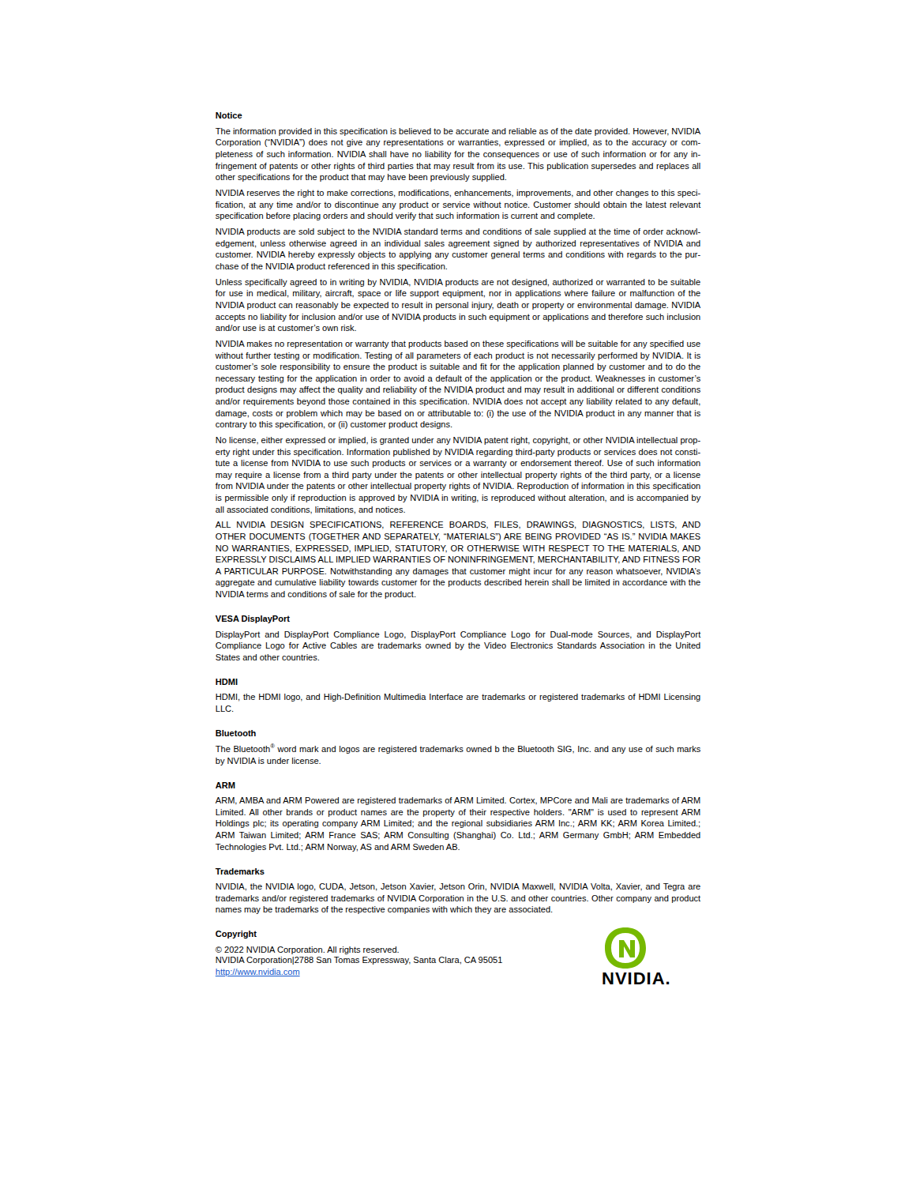Notice
The information provided in this specification is believed to be accurate and reliable as of the date provided. However, NVIDIA Corporation (“NVIDIA”) does not give any representations or warranties, expressed or implied, as to the accuracy or completeness of such information. NVIDIA shall have no liability for the consequences or use of such information or for any infringement of patents or other rights of third parties that may result from its use. This publication supersedes and replaces all other specifications for the product that may have been previously supplied.
NVIDIA reserves the right to make corrections, modifications, enhancements, improvements, and other changes to this specification, at any time and/or to discontinue any product or service without notice. Customer should obtain the latest relevant specification before placing orders and should verify that such information is current and complete.
NVIDIA products are sold subject to the NVIDIA standard terms and conditions of sale supplied at the time of order acknowledgement, unless otherwise agreed in an individual sales agreement signed by authorized representatives of NVIDIA and customer. NVIDIA hereby expressly objects to applying any customer general terms and conditions with regards to the purchase of the NVIDIA product referenced in this specification.
Unless specifically agreed to in writing by NVIDIA, NVIDIA products are not designed, authorized or warranted to be suitable for use in medical, military, aircraft, space or life support equipment, nor in applications where failure or malfunction of the NVIDIA product can reasonably be expected to result in personal injury, death or property or environmental damage. NVIDIA accepts no liability for inclusion and/or use of NVIDIA products in such equipment or applications and therefore such inclusion and/or use is at customer’s own risk.
NVIDIA makes no representation or warranty that products based on these specifications will be suitable for any specified use without further testing or modification. Testing of all parameters of each product is not necessarily performed by NVIDIA. It is customer’s sole responsibility to ensure the product is suitable and fit for the application planned by customer and to do the necessary testing for the application in order to avoid a default of the application or the product. Weaknesses in customer’s product designs may affect the quality and reliability of the NVIDIA product and may result in additional or different conditions and/or requirements beyond those contained in this specification. NVIDIA does not accept any liability related to any default, damage, costs or problem which may be based on or attributable to: (i) the use of the NVIDIA product in any manner that is contrary to this specification, or (ii) customer product designs.
No license, either expressed or implied, is granted under any NVIDIA patent right, copyright, or other NVIDIA intellectual property right under this specification. Information published by NVIDIA regarding third-party products or services does not constitute a license from NVIDIA to use such products or services or a warranty or endorsement thereof. Use of such information may require a license from a third party under the patents or other intellectual property rights of the third party, or a license from NVIDIA under the patents or other intellectual property rights of NVIDIA. Reproduction of information in this specification is permissible only if reproduction is approved by NVIDIA in writing, is reproduced without alteration, and is accompanied by all associated conditions, limitations, and notices.
ALL NVIDIA DESIGN SPECIFICATIONS, REFERENCE BOARDS, FILES, DRAWINGS, DIAGNOSTICS, LISTS, AND OTHER DOCUMENTS (TOGETHER AND SEPARATELY, “MATERIALS”) ARE BEING PROVIDED “AS IS.” NVIDIA MAKES NO WARRANTIES, EXPRESSED, IMPLIED, STATUTORY, OR OTHERWISE WITH RESPECT TO THE MATERIALS, AND EXPRESSLY DISCLAIMS ALL IMPLIED WARRANTIES OF NONINFRINGEMENT, MERCHANTABILITY, AND FITNESS FOR A PARTICULAR PURPOSE. Notwithstanding any damages that customer might incur for any reason whatsoever, NVIDIA’s aggregate and cumulative liability towards customer for the products described herein shall be limited in accordance with the NVIDIA terms and conditions of sale for the product.
VESA DisplayPort
DisplayPort and DisplayPort Compliance Logo, DisplayPort Compliance Logo for Dual-mode Sources, and DisplayPort Compliance Logo for Active Cables are trademarks owned by the Video Electronics Standards Association in the United States and other countries.
HDMI
HDMI, the HDMI logo, and High-Definition Multimedia Interface are trademarks or registered trademarks of HDMI Licensing LLC.
Bluetooth
The Bluetooth® word mark and logos are registered trademarks owned b the Bluetooth SIG, Inc. and any use of such marks by NVIDIA is under license.
ARM
ARM, AMBA and ARM Powered are registered trademarks of ARM Limited. Cortex, MPCore and Mali are trademarks of ARM Limited. All other brands or product names are the property of their respective holders. "ARM" is used to represent ARM Holdings plc; its operating company ARM Limited; and the regional subsidiaries ARM Inc.; ARM KK; ARM Korea Limited.; ARM Taiwan Limited; ARM France SAS; ARM Consulting (Shanghai) Co. Ltd.; ARM Germany GmbH; ARM Embedded Technologies Pvt. Ltd.; ARM Norway, AS and ARM Sweden AB.
Trademarks
NVIDIA, the NVIDIA logo, CUDA, Jetson, Jetson Xavier, Jetson Orin, NVIDIA Maxwell, NVIDIA Volta, Xavier, and Tegra are trademarks and/or registered trademarks of NVIDIA Corporation in the U.S. and other countries. Other company and product names may be trademarks of the respective companies with which they are associated.
Copyright
© 2022 NVIDIA Corporation. All rights reserved.
NVIDIA Corporation|2788 San Tomas Expressway, Santa Clara, CA 95051
http://www.nvidia.com
NVIDIA.